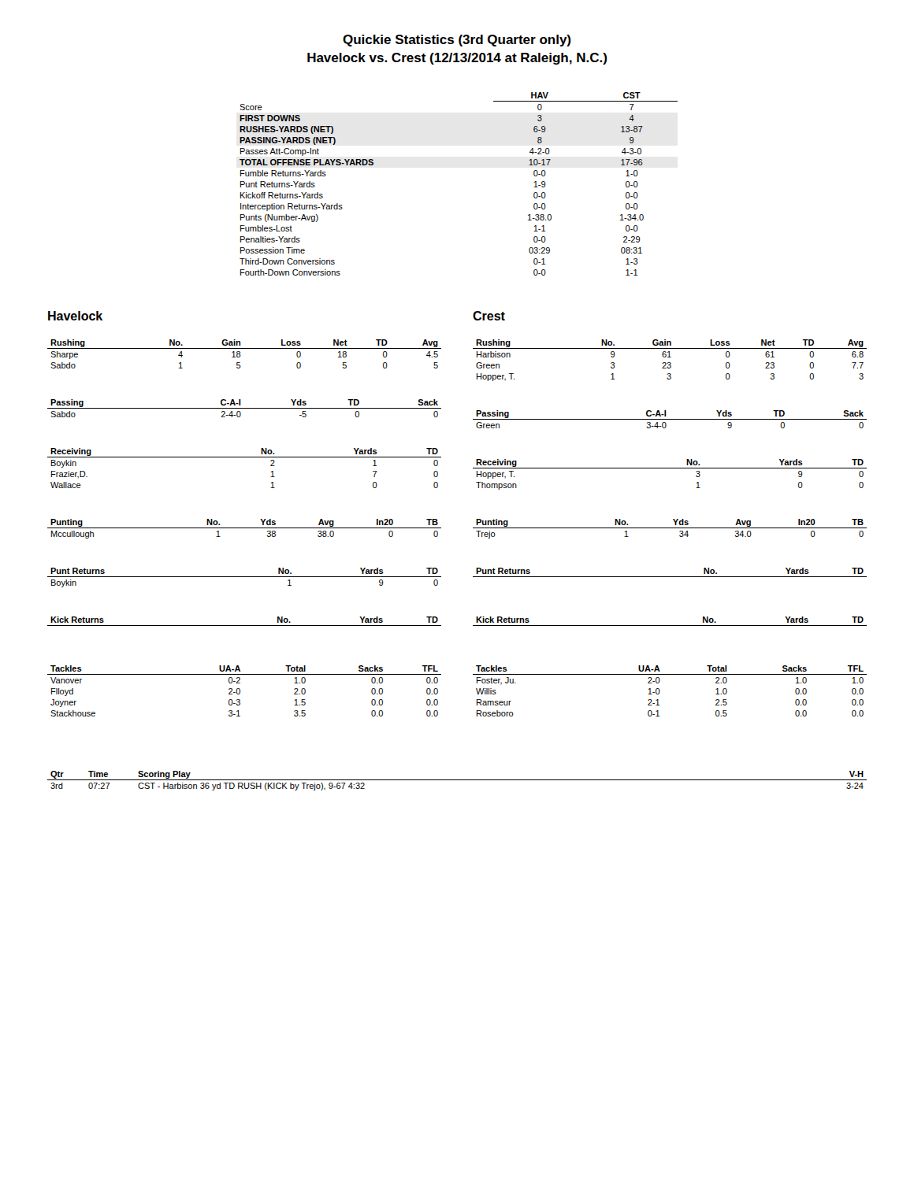Quickie Statistics (3rd Quarter only)
Havelock vs. Crest (12/13/2014 at Raleigh, N.C.)
| | HAV | CST |
| Score | 0 | 7 |
| FIRST DOWNS | 3 | 4 |
| RUSHES-YARDS (NET) | 6-9 | 13-87 |
| PASSING-YARDS (NET) | 8 | 9 |
| Passes Att-Comp-Int | 4-2-0 | 4-3-0 |
| TOTAL OFFENSE PLAYS-YARDS | 10-17 | 17-96 |
| Fumble Returns-Yards | 0-0 | 1-0 |
| Punt Returns-Yards | 1-9 | 0-0 |
| Kickoff Returns-Yards | 0-0 | 0-0 |
| Interception Returns-Yards | 0-0 | 0-0 |
| Punts (Number-Avg) | 1-38.0 | 1-34.0 |
| Fumbles-Lost | 1-1 | 0-0 |
| Penalties-Yards | 0-0 | 2-29 |
| Possession Time | 03:29 | 08:31 |
| Third-Down Conversions | 0-1 | 1-3 |
| Fourth-Down Conversions | 0-0 | 1-1 |
Havelock
| Rushing | No. | Gain | Loss | Net | TD | Avg |
| --- | --- | --- | --- | --- | --- | --- |
| Sharpe | 4 | 18 | 0 | 18 | 0 | 4.5 |
| Sabdo | 1 | 5 | 0 | 5 | 0 | 5 |
| Passing | C-A-I | Yds | TD | Sack |
| --- | --- | --- | --- | --- |
| Sabdo | 2-4-0 | -5 | 0 | 0 |
| Receiving | No. | Yards | TD |
| --- | --- | --- | --- |
| Boykin | 2 | 1 | 0 |
| Frazier,D. | 1 | 7 | 0 |
| Wallace | 1 | 0 | 0 |
| Punting | No. | Yds | Avg | In20 | TB |
| --- | --- | --- | --- | --- | --- |
| Mccullough | 1 | 38 | 38.0 | 0 | 0 |
| Punt Returns | No. | Yards | TD |
| --- | --- | --- | --- |
| Boykin | 1 | 9 | 0 |
| Kick Returns | No. | Yards | TD |
| --- | --- | --- | --- |
| Tackles | UA-A | Total | Sacks | TFL |
| --- | --- | --- | --- | --- |
| Vanover | 0-2 | 1.0 | 0.0 | 0.0 |
| Flloyd | 2-0 | 2.0 | 0.0 | 0.0 |
| Joyner | 0-3 | 1.5 | 0.0 | 0.0 |
| Stackhouse | 3-1 | 3.5 | 0.0 | 0.0 |
Crest
| Rushing | No. | Gain | Loss | Net | TD | Avg |
| --- | --- | --- | --- | --- | --- | --- |
| Harbison | 9 | 61 | 0 | 61 | 0 | 6.8 |
| Green | 3 | 23 | 0 | 23 | 0 | 7.7 |
| Hopper, T. | 1 | 3 | 0 | 3 | 0 | 3 |
| Passing | C-A-I | Yds | TD | Sack |
| --- | --- | --- | --- | --- |
| Green | 3-4-0 | 9 | 0 | 0 |
| Receiving | No. | Yards | TD |
| --- | --- | --- | --- |
| Hopper, T. | 3 | 9 | 0 |
| Thompson | 1 | 0 | 0 |
| Punting | No. | Yds | Avg | In20 | TB |
| --- | --- | --- | --- | --- | --- |
| Trejo | 1 | 34 | 34.0 | 0 | 0 |
| Punt Returns | No. | Yards | TD |
| --- | --- | --- | --- |
| Kick Returns | No. | Yards | TD |
| --- | --- | --- | --- |
| Tackles | UA-A | Total | Sacks | TFL |
| --- | --- | --- | --- | --- |
| Foster, Ju. | 2-0 | 2.0 | 1.0 | 1.0 |
| Willis | 1-0 | 1.0 | 0.0 | 0.0 |
| Ramseur | 2-1 | 2.5 | 0.0 | 0.0 |
| Roseboro | 0-1 | 0.5 | 0.0 | 0.0 |
| Qtr | Time | Scoring Play | V-H |
| --- | --- | --- | --- |
| 3rd | 07:27 | CST - Harbison 36 yd TD RUSH (KICK by Trejo), 9-67 4:32 | 3-24 |